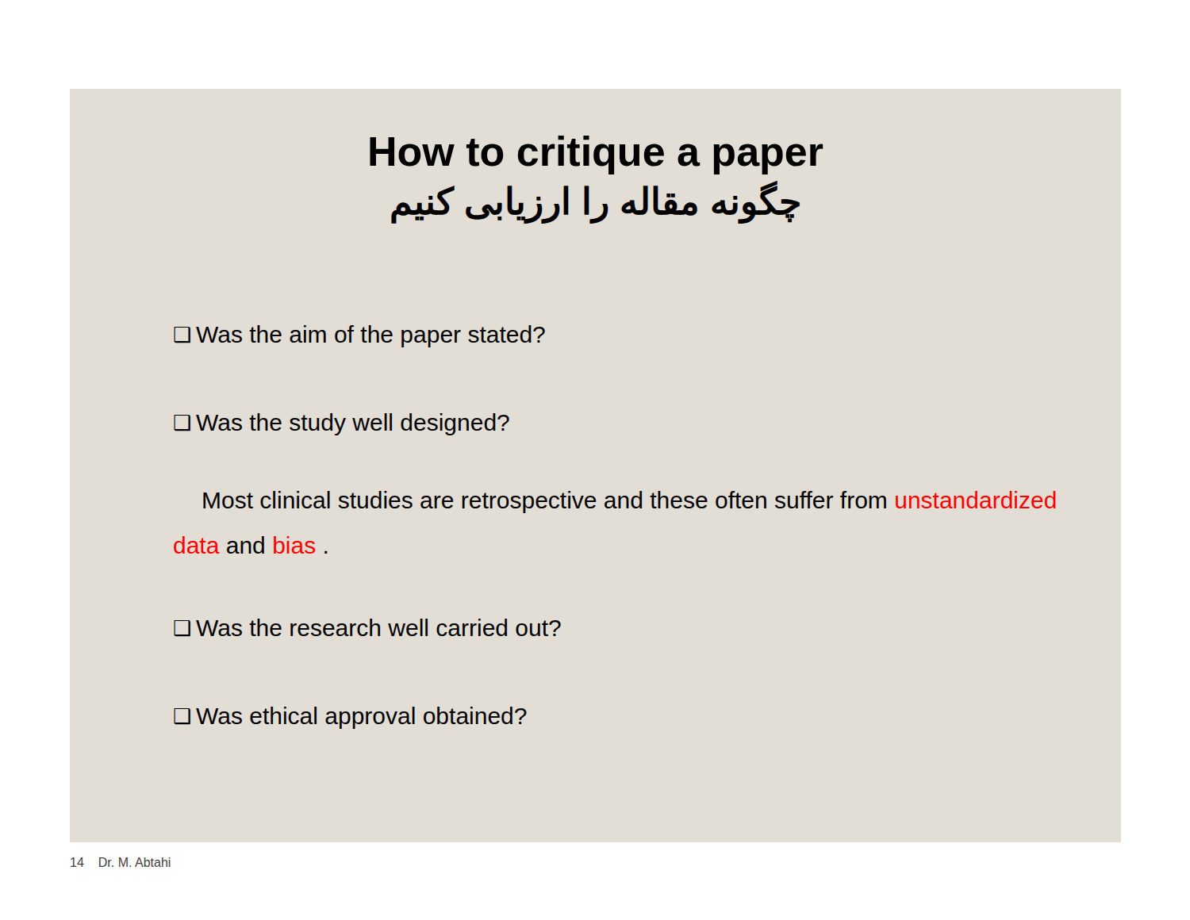How to critique a paper چگونه مقاله را ارزیابی کنیم
Was the aim of the paper stated?
Was the study well designed?
Most clinical studies are retrospective and these often suffer from unstandardized data and bias .
Was the research well carried out?
Was ethical approval obtained?
14 Dr. M. Abtahi